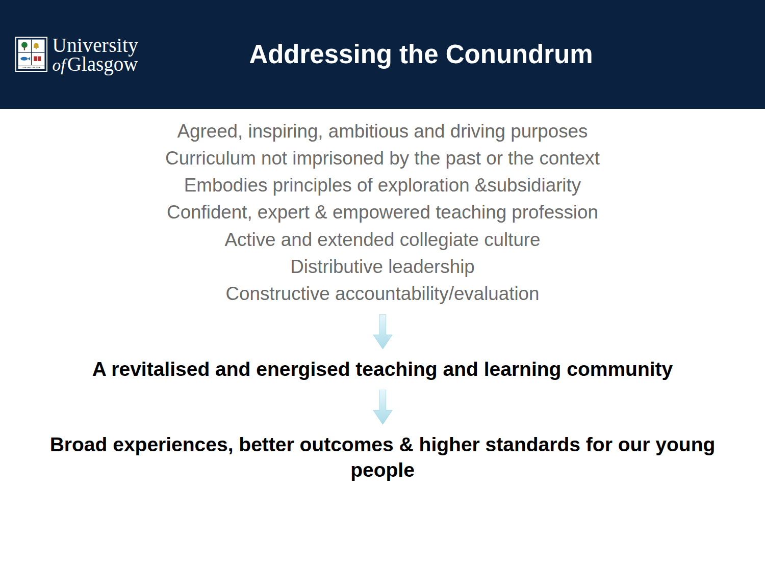VIA VERITAS VITA
University
of Glasgow
Addressing the Conundrum
Agreed, inspiring, ambitious and driving purposes
Curriculum not imprisoned by the past or the context
Embodies principles of exploration &subsidiarity
Confident, expert & empowered teaching profession
Active and extended collegiate culture
Distributive leadership
Constructive accountability/evaluation
A revitalised and energised teaching and learning community
Broad experiences, better outcomes & higher standards for our young people